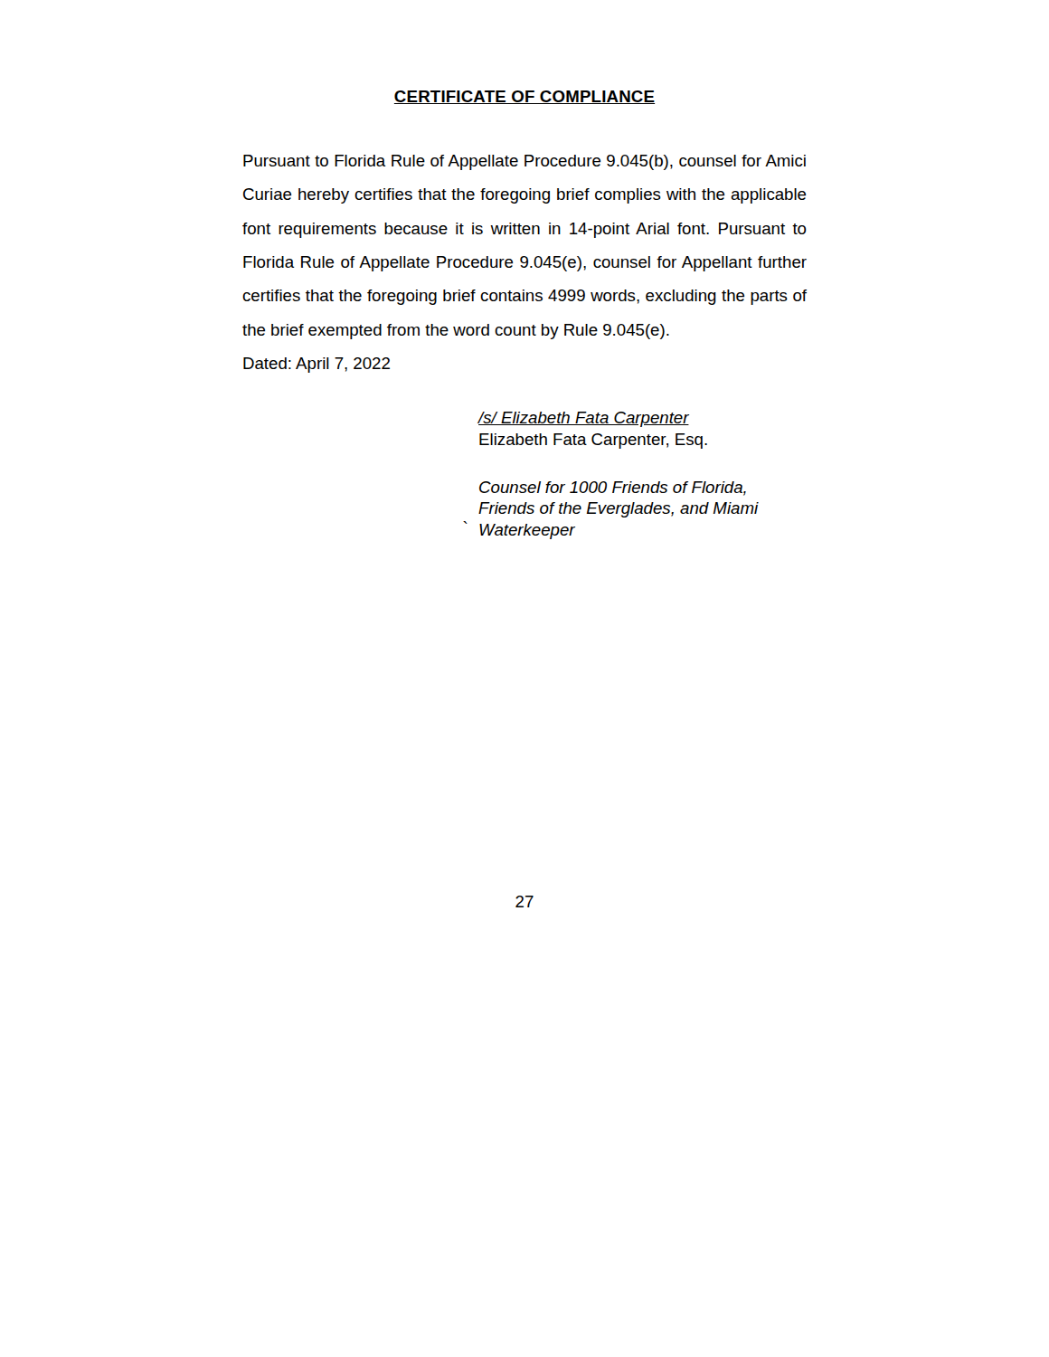CERTIFICATE OF COMPLIANCE
Pursuant to Florida Rule of Appellate Procedure 9.045(b), counsel for Amici Curiae hereby certifies that the foregoing brief complies with the applicable font requirements because it is written in 14-point Arial font. Pursuant to Florida Rule of Appellate Procedure 9.045(e), counsel for Appellant further certifies that the foregoing brief contains 4999 words, excluding the parts of the brief exempted from the word count by Rule 9.045(e).
Dated: April 7, 2022
`
/s/ Elizabeth Fata Carpenter
Elizabeth Fata Carpenter, Esq.
Counsel for 1000 Friends of Florida, Friends of the Everglades, and Miami Waterkeeper
27